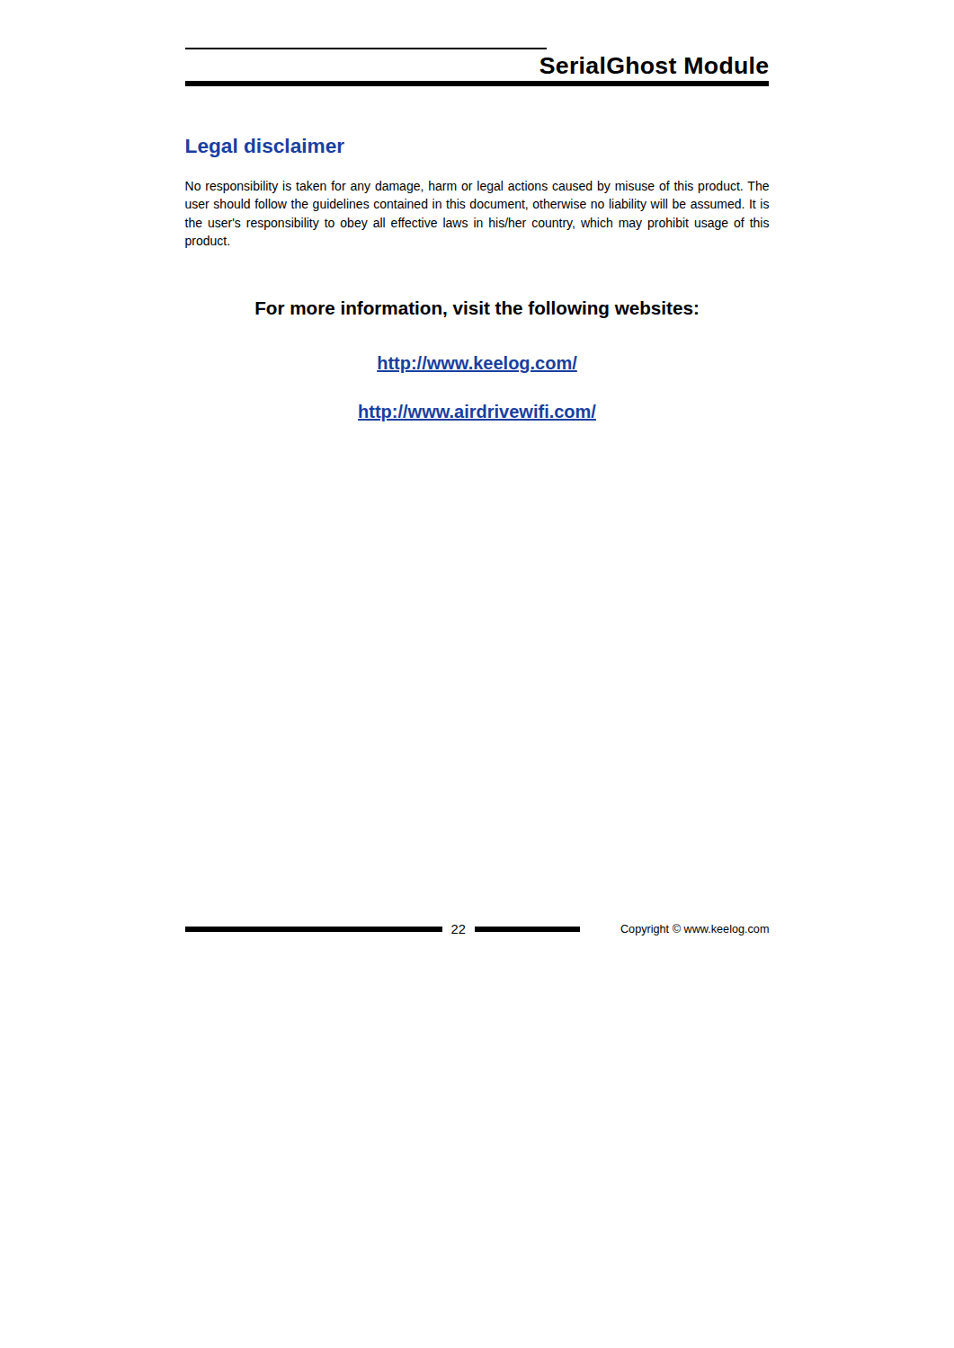SerialGhost Module
Legal disclaimer
No responsibility is taken for any damage, harm or legal actions caused by misuse of this product. The user should follow the guidelines contained in this document, otherwise no liability will be assumed. It is the user's responsibility to obey all effective laws in his/her country, which may prohibit usage of this product.
For more information, visit the following websites:
http://www.keelog.com/
http://www.airdrivewifi.com/
22
Copyright © www.keelog.com